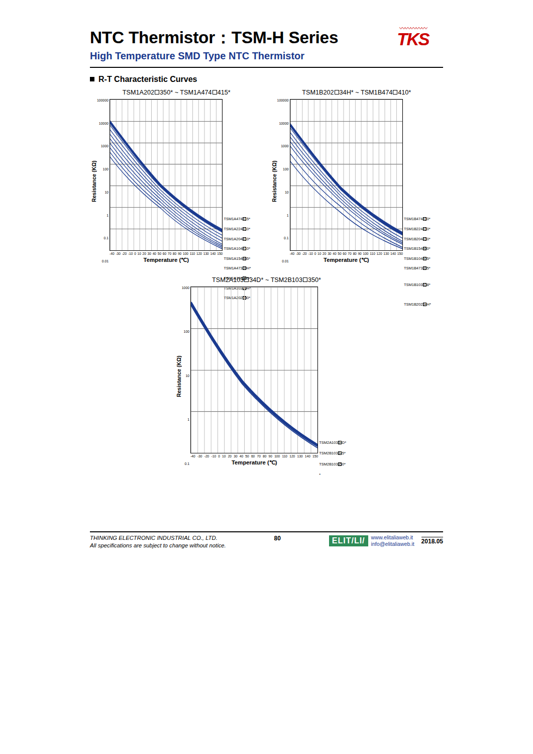NTC Thermistor：TSM-H Series
High Temperature SMD Type NTC Thermistor
〰〰〰〰〰
TKS
R-T Characteristic Curves
TSM1A202 350* ~ TSM1A474 415*
Resistance (KΩ)
100000 10000 1000 100 10 1 0.1 0.01
-40-30-20-100 1020304050 60708090100 110120130140150
Temperature (℃)
TSM1A474 415* TSM1A224 410* TSM1A204 410* TSM1A104 410* TSM1A154 465* TSM1A473 39H* TSM1A103 34D* TSM1A103 39H* TSM1A202 350*
TSM1B202 34H* ~ TSM1B474 410*
Resistance (KΩ)
100000 10000 1000 100 10 1 0.1 0.01
-40-30-20-100 1020304050 60708090100 110120130140150
Temperature (℃)
TSM1B474 410* TSM1B224 410* TSM1B204 410* TSM1B154 460* TSM1B104 405* TSM1B473 395* TSM1B103 338* TSM1B202 34H*
TSM2A103 34D* ~ TSM2B103 350*
Resistance (KΩ)
1000 100 10 1 0.1
-40-30-20-100 1020304050 60708090100 110120130140150
Temperature (℃)
TSM2A103 34D* TSM2B103 345* TSM2B103 350* *
THINKING ELECTRONIC INDUSTRIAL CO., LTD.
All specifications are subject to change without notice.
80
ELIT/LI/
www.elitaliaweb.it
info@elitaliaweb.it
2018.05